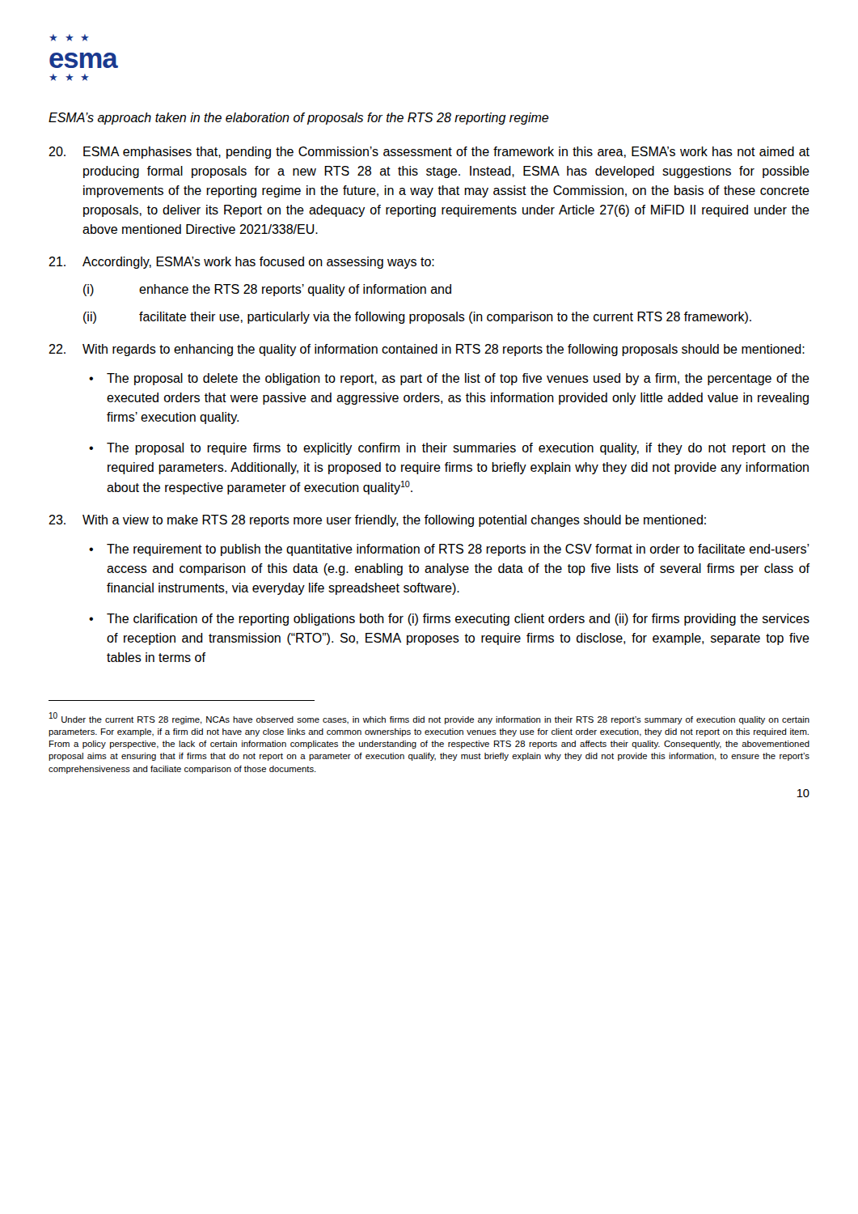★ ★ ★
esma
★ ★ ★
ESMA’s approach taken in the elaboration of proposals for the RTS 28 reporting regime
20. ESMA emphasises that, pending the Commission’s assessment of the framework in this area, ESMA’s work has not aimed at producing formal proposals for a new RTS 28 at this stage. Instead, ESMA has developed suggestions for possible improvements of the reporting regime in the future, in a way that may assist the Commission, on the basis of these concrete proposals, to deliver its Report on the adequacy of reporting requirements under Article 27(6) of MiFID II required under the above mentioned Directive 2021/338/EU.
21. Accordingly, ESMA’s work has focused on assessing ways to:
(i) enhance the RTS 28 reports’ quality of information and
(ii) facilitate their use, particularly via the following proposals (in comparison to the current RTS 28 framework).
22. With regards to enhancing the quality of information contained in RTS 28 reports the following proposals should be mentioned:
The proposal to delete the obligation to report, as part of the list of top five venues used by a firm, the percentage of the executed orders that were passive and aggressive orders, as this information provided only little added value in revealing firms’ execution quality.
The proposal to require firms to explicitly confirm in their summaries of execution quality, if they do not report on the required parameters. Additionally, it is proposed to require firms to briefly explain why they did not provide any information about the respective parameter of execution quality10.
23. With a view to make RTS 28 reports more user friendly, the following potential changes should be mentioned:
The requirement to publish the quantitative information of RTS 28 reports in the CSV format in order to facilitate end-users’ access and comparison of this data (e.g. enabling to analyse the data of the top five lists of several firms per class of financial instruments, via everyday life spreadsheet software).
The clarification of the reporting obligations both for (i) firms executing client orders and (ii) for firms providing the services of reception and transmission (“RTO”). So, ESMA proposes to require firms to disclose, for example, separate top five tables in terms of
10 Under the current RTS 28 regime, NCAs have observed some cases, in which firms did not provide any information in their RTS 28 report’s summary of execution quality on certain parameters. For example, if a firm did not have any close links and common ownerships to execution venues they use for client order execution, they did not report on this required item. From a policy perspective, the lack of certain information complicates the understanding of the respective RTS 28 reports and affects their quality. Consequently, the abovementioned proposal aims at ensuring that if firms that do not report on a parameter of execution qualify, they must briefly explain why they did not provide this information, to ensure the report’s comprehensiveness and faciliate comparison of those documents.
10